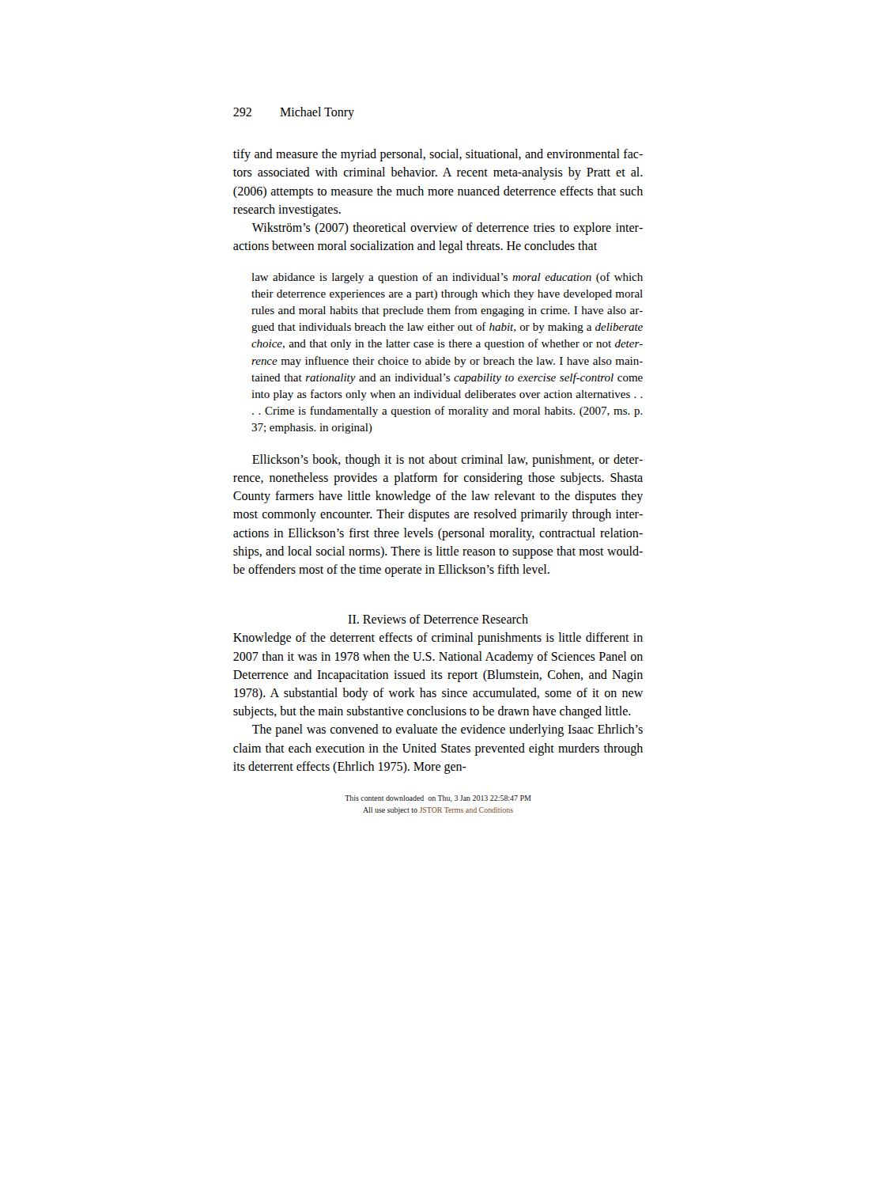292 Michael Tonry
tify and measure the myriad personal, social, situational, and environmental factors associated with criminal behavior. A recent meta-analysis by Pratt et al. (2006) attempts to measure the much more nuanced deterrence effects that such research investigates.
Wikström’s (2007) theoretical overview of deterrence tries to explore interactions between moral socialization and legal threats. He concludes that
law abidance is largely a question of an individual’s moral education (of which their deterrence experiences are a part) through which they have developed moral rules and moral habits that preclude them from engaging in crime. I have also argued that individuals breach the law either out of habit, or by making a deliberate choice, and that only in the latter case is there a question of whether or not deterrence may influence their choice to abide by or breach the law. I have also maintained that rationality and an individual’s capability to exercise self-control come into play as factors only when an individual deliberates over action alternatives . . . . Crime is fundamentally a question of morality and moral habits. (2007, ms. p. 37; emphasis. in original)
Ellickson’s book, though it is not about criminal law, punishment, or deterrence, nonetheless provides a platform for considering those subjects. Shasta County farmers have little knowledge of the law relevant to the disputes they most commonly encounter. Their disputes are resolved primarily through interactions in Ellickson’s first three levels (personal morality, contractual relationships, and local social norms). There is little reason to suppose that most would-be offenders most of the time operate in Ellickson’s fifth level.
II. Reviews of Deterrence Research
Knowledge of the deterrent effects of criminal punishments is little different in 2007 than it was in 1978 when the U.S. National Academy of Sciences Panel on Deterrence and Incapacitation issued its report (Blumstein, Cohen, and Nagin 1978). A substantial body of work has since accumulated, some of it on new subjects, but the main substantive conclusions to be drawn have changed little.
The panel was convened to evaluate the evidence underlying Isaac Ehrlich’s claim that each execution in the United States prevented eight murders through its deterrent effects (Ehrlich 1975). More gen-
This content downloaded on Thu, 3 Jan 2013 22:58:47 PM
All use subject to JSTOR Terms and Conditions